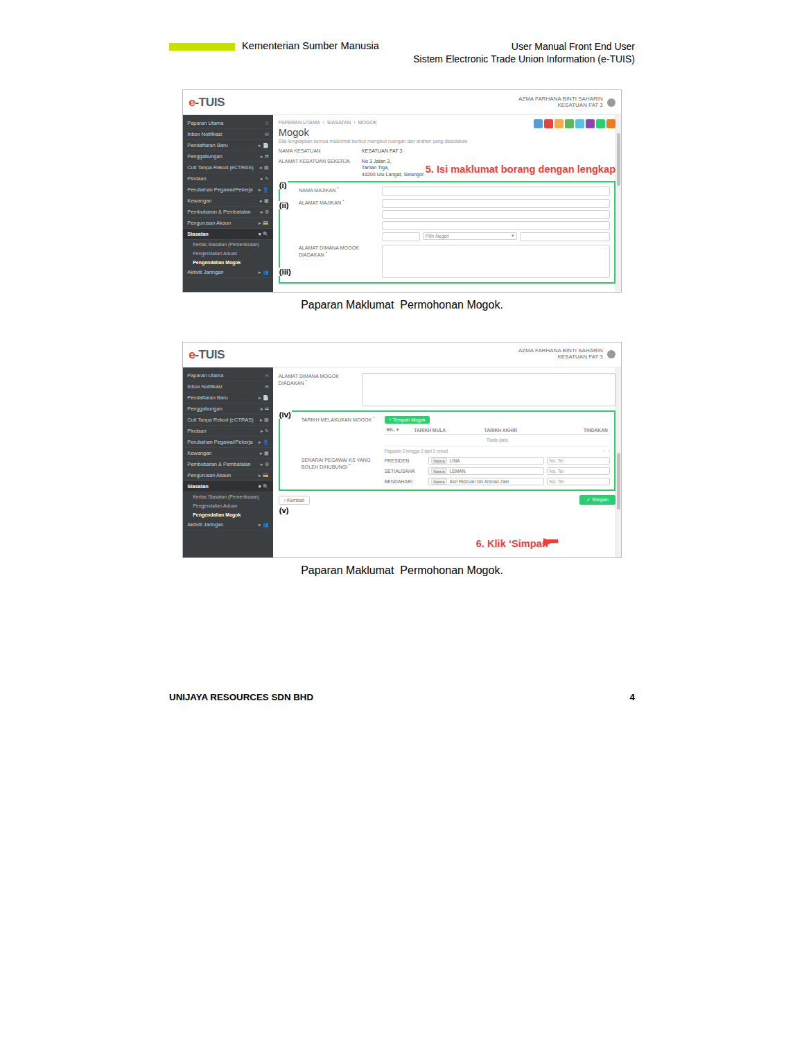Kementerian Sumber Manusia
User Manual Front End User
Sistem Electronic Trade Union Information (e-TUIS)
e-TUIS
AZMA FARHANA BINTI SAHARIN
KESATUAN FAT 3
Paparan Utama☉
Inbox Notifikasi✉
Pendaftaran Baru▸ 📄
Penggabungan▸ ⇄
Cuti Tanpa Rekod (eCTRAS)▸ ▤
Pindaan▸ ✎
Perubahan Pegawai/Pekerja▸ 👤
Kewangan▸ ▦
Pembubaran & Pembatalan▸ ⚙
Pengurusan Akaun▸ 💳
Siasatan▾ 🔍
Kertas Siasatan (Pemeriksaan)
Pengendalian Aduan
Pengendalian Mogok
Aktiviti Jaringan▸ 👥
PAPARAN UTAMA › SIASATAN › MOGOK
Mogok
Sila lengkapkan semua maklumat berikut mengikut ruangan dan arahan yang disediakan
Nama Kesatuan
KESATUAN FAT 3
Alamat Kesatuan Sekerja
No 3 Jalan 3,
Taman Tiga,
43200 Ulu Langat, Selangor
5. Isi maklumat borang dengan lengkap
(i)
Nama Majikan *
(ii)
Alamat Majikan *
Pilih Negeri▾
(iii)
Alamat Dimana Mogok Diadakan *
Paparan Maklumat Permohonan Mogok.
e-TUIS
AZMA FARHANA BINTI SAHARIN
KESATUAN FAT 3
Paparan Utama☉
Inbox Notifikasi✉
Pendaftaran Baru▸ 📄
Penggabungan▸ ⇄
Cuti Tanpa Rekod (eCTRAS)▸ ▤
Pindaan▸ ✎
Perubahan Pegawai/Pekerja▸ 👤
Kewangan▸ ▦
Pembubaran & Pembatalan▸ ⚙
Pengurusan Akaun▸ 💳
Siasatan▾ 🔍
Kertas Siasatan (Pemeriksaan)
Pengendalian Aduan
Pengendalian Mogok
Aktiviti Jaringan▸ 👥
Alamat Dimana Mogok Diadakan *
(iv)
Tarikh Melakukan Mogok *
+ Tempoh Mogok
| Bil. ▾ | Tarikh Mula | Tarikh Akhir | Tindakan |
| --- | --- | --- | --- |
| Tiada data |
Paparan 0 hingga 0 dari 0 rekod ‹ ›
(v)
Senarai Pegawai KS Yang Boleh Dihubungi *
Presiden
Nama LINA
No. Tel
Setiausaha
Nama LEMAN
No. Tel
Bendahari
Nama Asri Ridzuan bin Ahmad Zaki
No. Tel
‹ Kembali ✓ Simpan
6. Klik ‘Simpan’
Paparan Maklumat Permohonan Mogok.
UNIJAYA RESOURCES SDN BHD 4